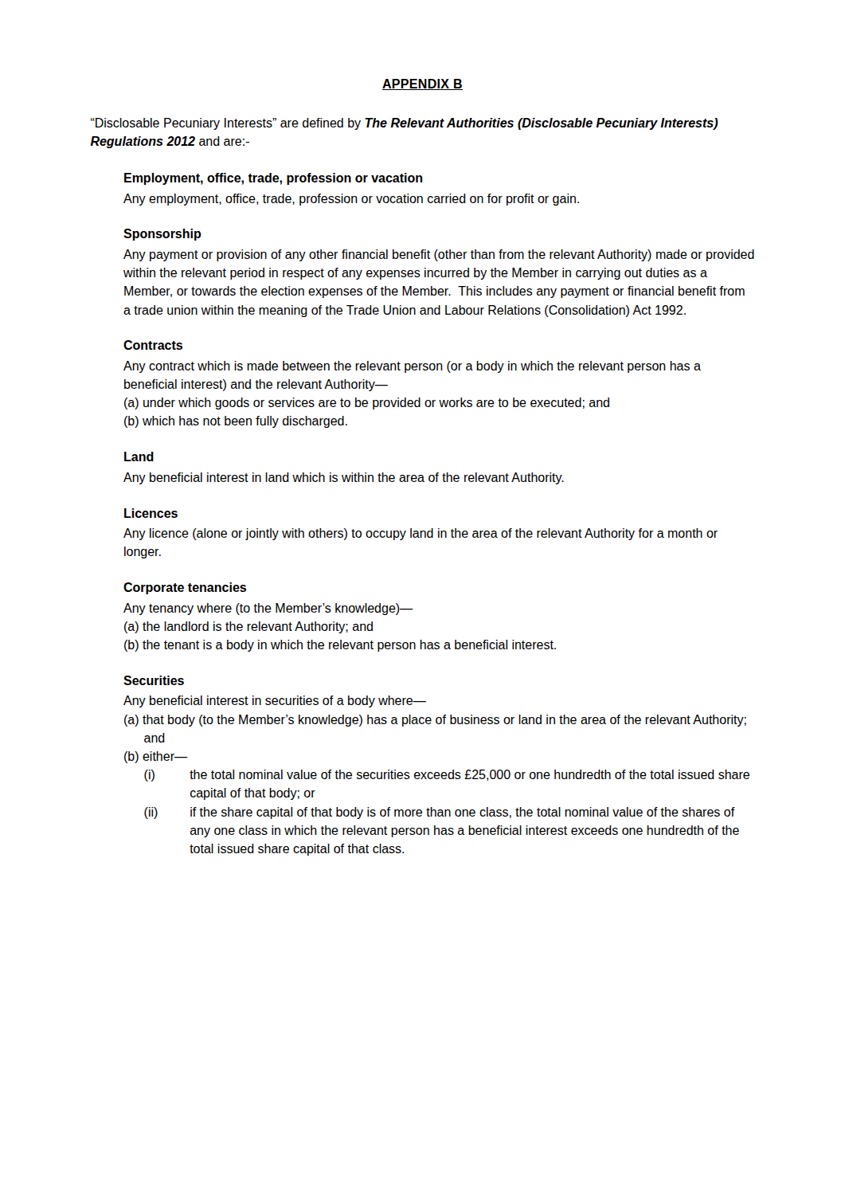APPENDIX B
“Disclosable Pecuniary Interests” are defined by The Relevant Authorities (Disclosable Pecuniary Interests) Regulations 2012 and are:-
Employment, office, trade, profession or vacation
Any employment, office, trade, profession or vocation carried on for profit or gain.
Sponsorship
Any payment or provision of any other financial benefit (other than from the relevant Authority) made or provided within the relevant period in respect of any expenses incurred by the Member in carrying out duties as a Member, or towards the election expenses of the Member. This includes any payment or financial benefit from a trade union within the meaning of the Trade Union and Labour Relations (Consolidation) Act 1992.
Contracts
Any contract which is made between the relevant person (or a body in which the relevant person has a beneficial interest) and the relevant Authority—
(a) under which goods or services are to be provided or works are to be executed; and
(b) which has not been fully discharged.
Land
Any beneficial interest in land which is within the area of the relevant Authority.
Licences
Any licence (alone or jointly with others) to occupy land in the area of the relevant Authority for a month or longer.
Corporate tenancies
Any tenancy where (to the Member’s knowledge)—
(a) the landlord is the relevant Authority; and
(b) the tenant is a body in which the relevant person has a beneficial interest.
Securities
Any beneficial interest in securities of a body where—
(a) that body (to the Member’s knowledge) has a place of business or land in the area of the relevant Authority; and
(b) either—
(i) the total nominal value of the securities exceeds £25,000 or one hundredth of the total issued share capital of that body; or
(ii) if the share capital of that body is of more than one class, the total nominal value of the shares of any one class in which the relevant person has a beneficial interest exceeds one hundredth of the total issued share capital of that class.